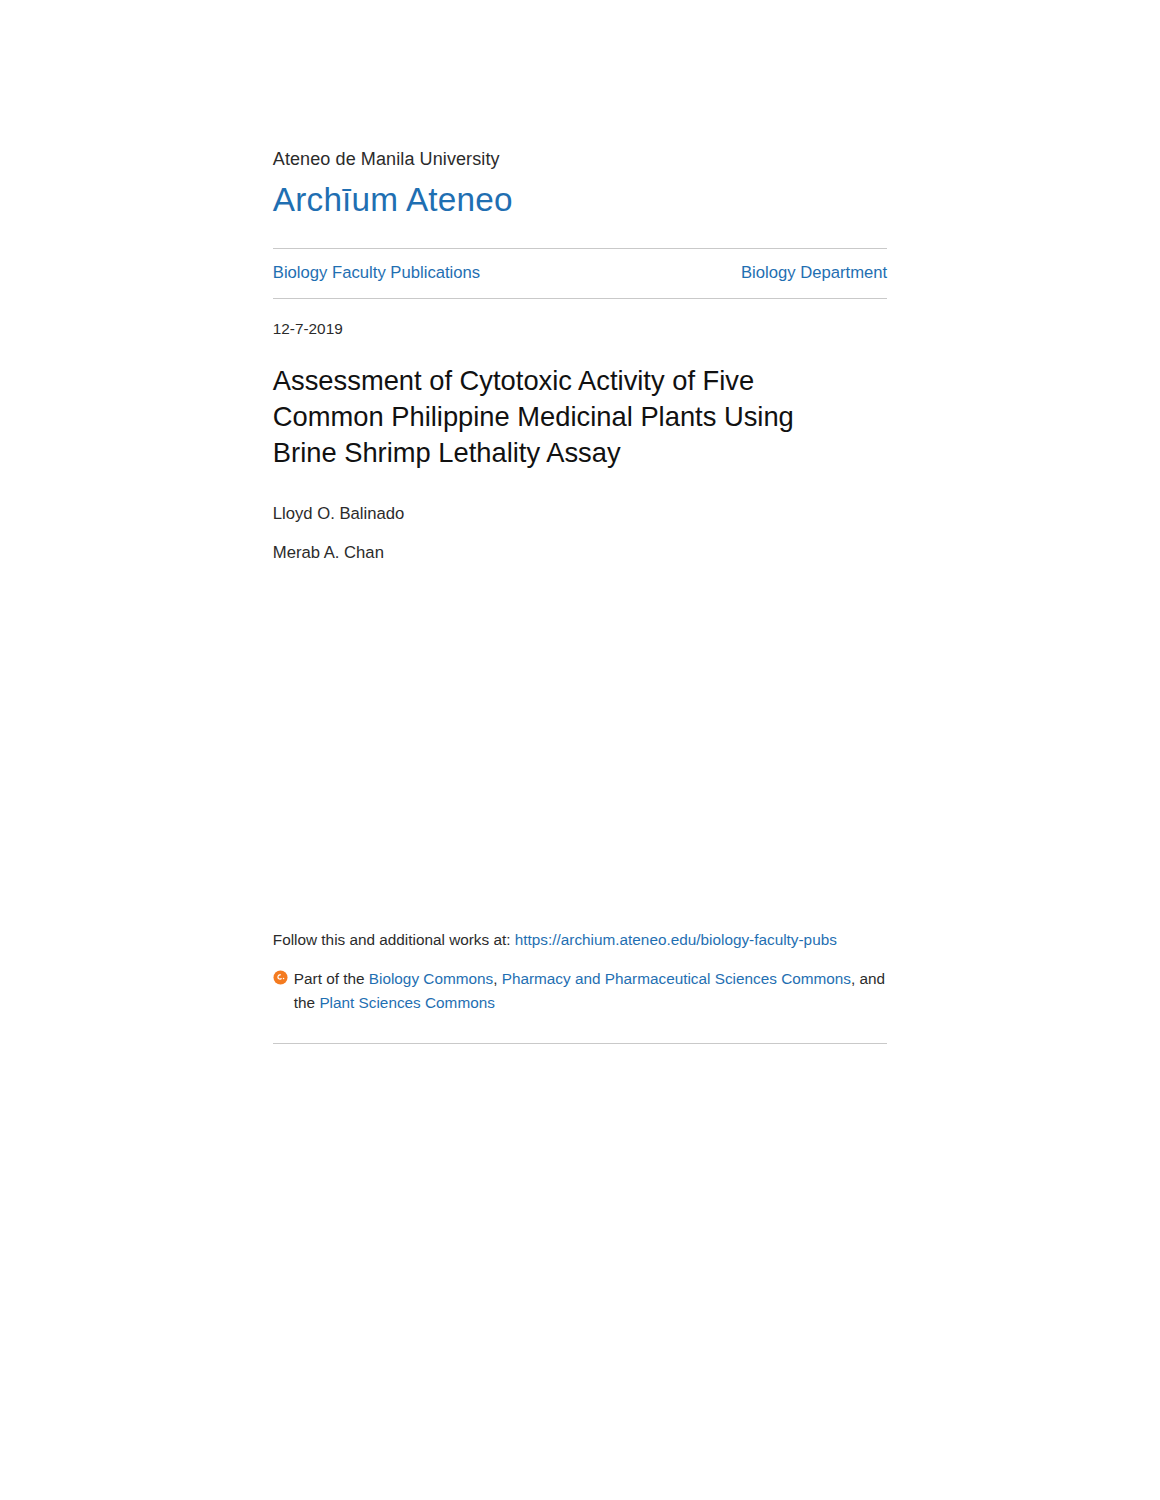Ateneo de Manila University
Archīum Ateneo
Biology Faculty Publications Biology Department
12-7-2019
Assessment of Cytotoxic Activity of Five Common Philippine Medicinal Plants Using Brine Shrimp Lethality Assay
Lloyd O. Balinado
Merab A. Chan
Follow this and additional works at: https://archium.ateneo.edu/biology-faculty-pubs
Part of the Biology Commons, Pharmacy and Pharmaceutical Sciences Commons, and the Plant Sciences Commons